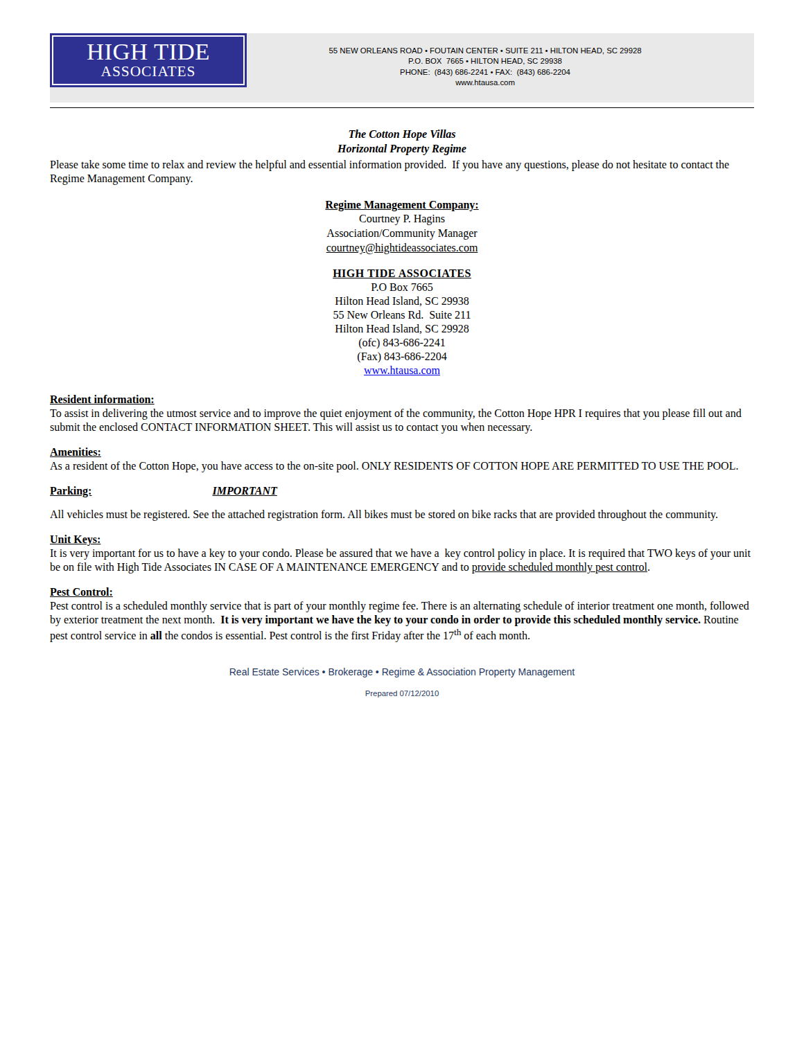HIGH TIDE
ASSOCIATES
55 NEW ORLEANS ROAD • FOUTAIN CENTER • SUITE 211 • HILTON HEAD, SC 29928
P.O. BOX 7665 • HILTON HEAD, SC 29938
PHONE: (843) 686-2241 • FAX: (843) 686-2204
www.htausa.com
The Cotton Hope Villas
Horizontal Property Regime
Please take some time to relax and review the helpful and essential information provided. If you have any questions, please do not hesitate to contact the Regime Management Company.
Regime Management Company:
Courtney P. Hagins
Association/Community Manager
courtney@hightideassociates.com
HIGH TIDE ASSOCIATES
P.O Box 7665
Hilton Head Island, SC 29938
55 New Orleans Rd. Suite 211
Hilton Head Island, SC 29928
(ofc) 843-686-2241
(Fax) 843-686-2204
www.htausa.com
Resident information:
To assist in delivering the utmost service and to improve the quiet enjoyment of the community, the Cotton Hope HPR I requires that you please fill out and submit the enclosed CONTACT INFORMATION SHEET. This will assist us to contact you when necessary.
Amenities:
As a resident of the Cotton Hope, you have access to the on-site pool. ONLY RESIDENTS OF COTTON HOPE ARE PERMITTED TO USE THE POOL.
Parking: IMPORTANT
All vehicles must be registered. See the attached registration form. All bikes must be stored on bike racks that are provided throughout the community.
Unit Keys:
It is very important for us to have a key to your condo. Please be assured that we have a key control policy in place. It is required that TWO keys of your unit be on file with High Tide Associates IN CASE OF A MAINTENANCE EMERGENCY and to provide scheduled monthly pest control.
Pest Control:
Pest control is a scheduled monthly service that is part of your monthly regime fee. There is an alternating schedule of interior treatment one month, followed by exterior treatment the next month. It is very important we have the key to your condo in order to provide this scheduled monthly service. Routine pest control service in all the condos is essential. Pest control is the first Friday after the 17th of each month.
Real Estate Services • Brokerage • Regime & Association Property Management
Prepared 07/12/2010